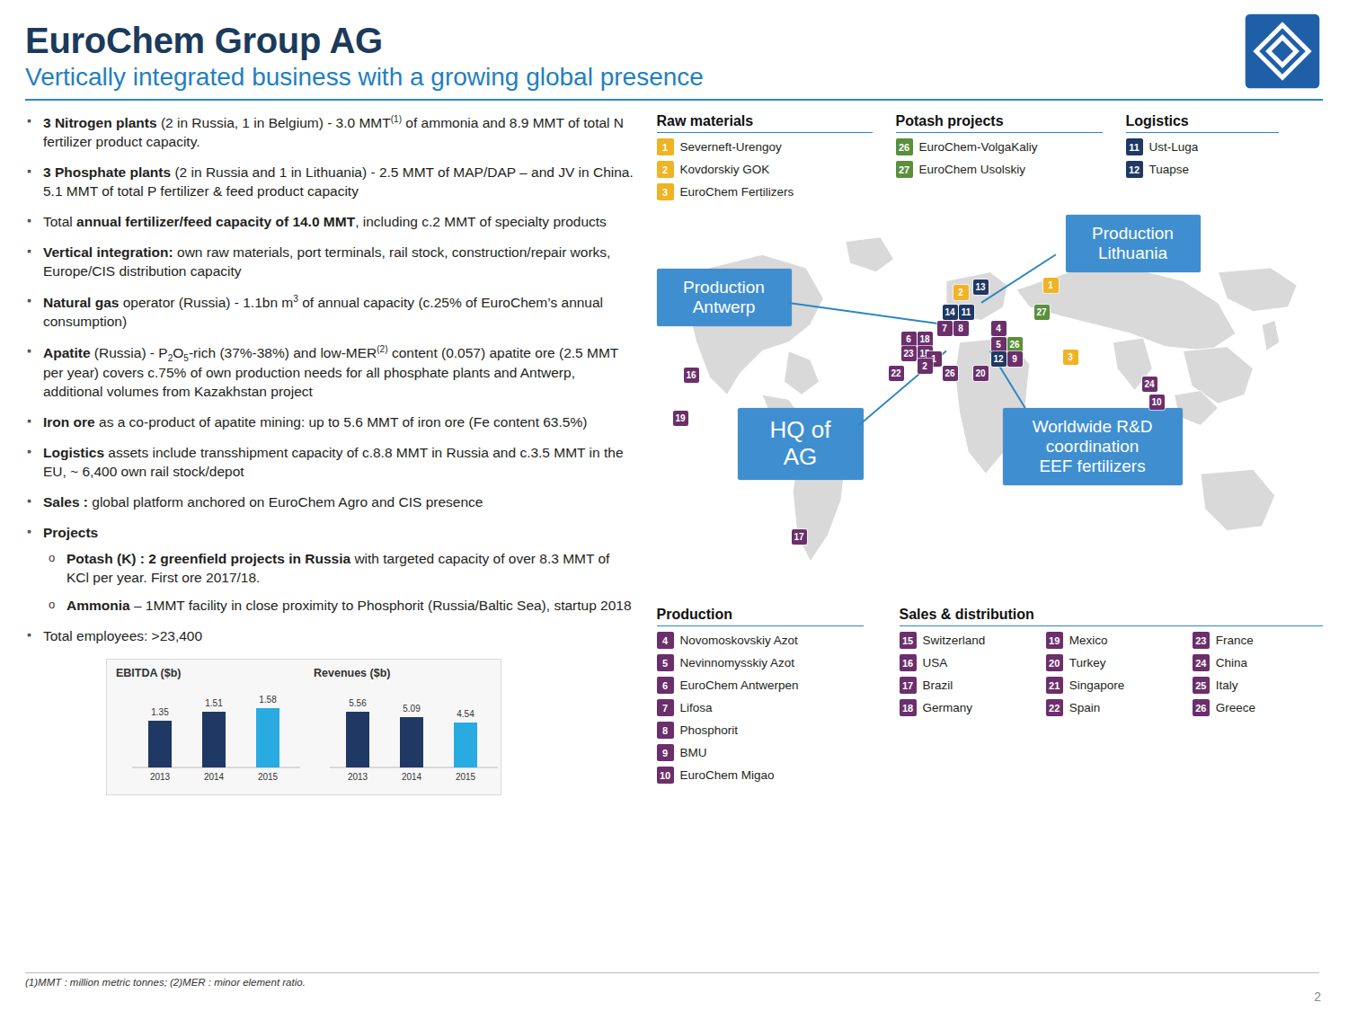EuroChem Group AG
Vertically integrated business with a growing global presence
3 Nitrogen plants (2 in Russia, 1 in Belgium) - 3.0 MMT(1) of ammonia and 8.9 MMT of total N fertilizer product capacity.
3 Phosphate plants (2 in Russia and 1 in Lithuania) - 2.5 MMT of MAP/DAP – and JV in China. 5.1 MMT of total P fertilizer & feed product capacity
Total annual fertilizer/feed capacity of 14.0 MMT, including c.2 MMT of specialty products
Vertical integration: own raw materials, port terminals, rail stock, construction/repair works, Europe/CIS distribution capacity
Natural gas operator (Russia) - 1.1bn m3 of annual capacity (c.25% of EuroChem’s annual consumption)
Apatite (Russia) - P2O5-rich (37%-38%) and low-MER(2) content (0.057) apatite ore (2.5 MMT per year) covers c.75% of own production needs for all phosphate plants and Antwerp, additional volumes from Kazakhstan project
Iron ore as a co-product of apatite mining: up to 5.6 MMT of iron ore (Fe content 63.5%)
Logistics assets include transshipment capacity of c.8.8 MMT in Russia and c.3.5 MMT in the EU, ~ 6,400 own rail stock/depot
Sales : global platform anchored on EuroChem Agro and CIS presence
Projects
Potash (K) : 2 greenfield projects in Russia with targeted capacity of over 8.3 MMT of KCl per year. First ore 2017/18.
Ammonia – 1MMT facility in close proximity to Phosphorit (Russia/Baltic Sea), startup 2018
Total employees: >23,400
EBITDA ($b)
1.35 1.51 1.58 2013 2014 2015
Revenues ($b)
5.56 5.09 4.54 2013 2014 2015
Raw materials
1 Severneft-Urengoy
2 Kovdorskiy GOK
3 EuroChem Fertilizers
Potash projects
26 EuroChem-VolgaKaliy
27 EuroChem Usolskiy
Logistics
11 Ust-Luga
12 Tuapse
Production
Antwerp
Production
Lithuania
HQ of
AG
Worldwide R&D coordination
EEF fertilizers
2
13
1
27
14
11
7
8
4
6
18
23
15
1
2
5
26
12
9
22
26
20
3
24
10
16
19
17
Production
4 Novomoskovskiy Azot
5 Nevinnomysskiy Azot
6 EuroChem Antwerpen
7 Lifosa
8 Phosphorit
9 BMU
10 EuroChem Migao
Sales & distribution
15 Switzerland
19 Mexico
23 France
16 USA
20 Turkey
24 China
17 Brazil
21 Singapore
25 Italy
18 Germany
22 Spain
26 Greece
(1)MMT : million metric tonnes; (2)MER : minor element ratio.
2